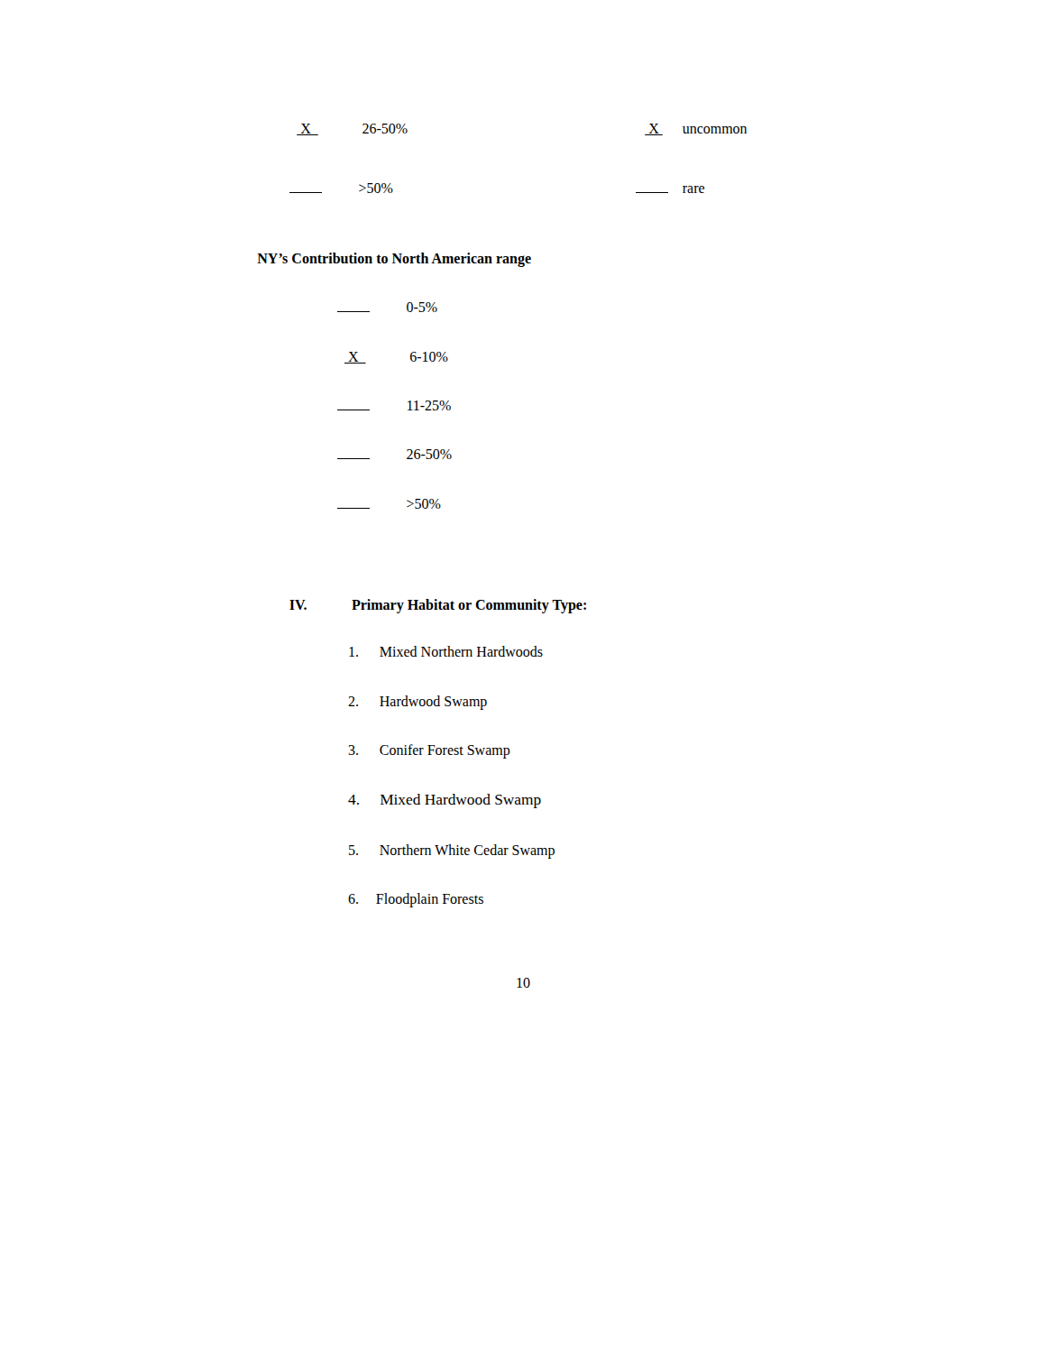X 26-50%
X uncommon
>50%
rare
NY’s Contribution to North American range
0-5%
X 6-10%
11-25%
26-50%
>50%
IV. Primary Habitat or Community Type:
Mixed Northern Hardwoods
Hardwood Swamp
Conifer Forest Swamp
Mixed Hardwood Swamp
Northern White Cedar Swamp
Floodplain Forests
10